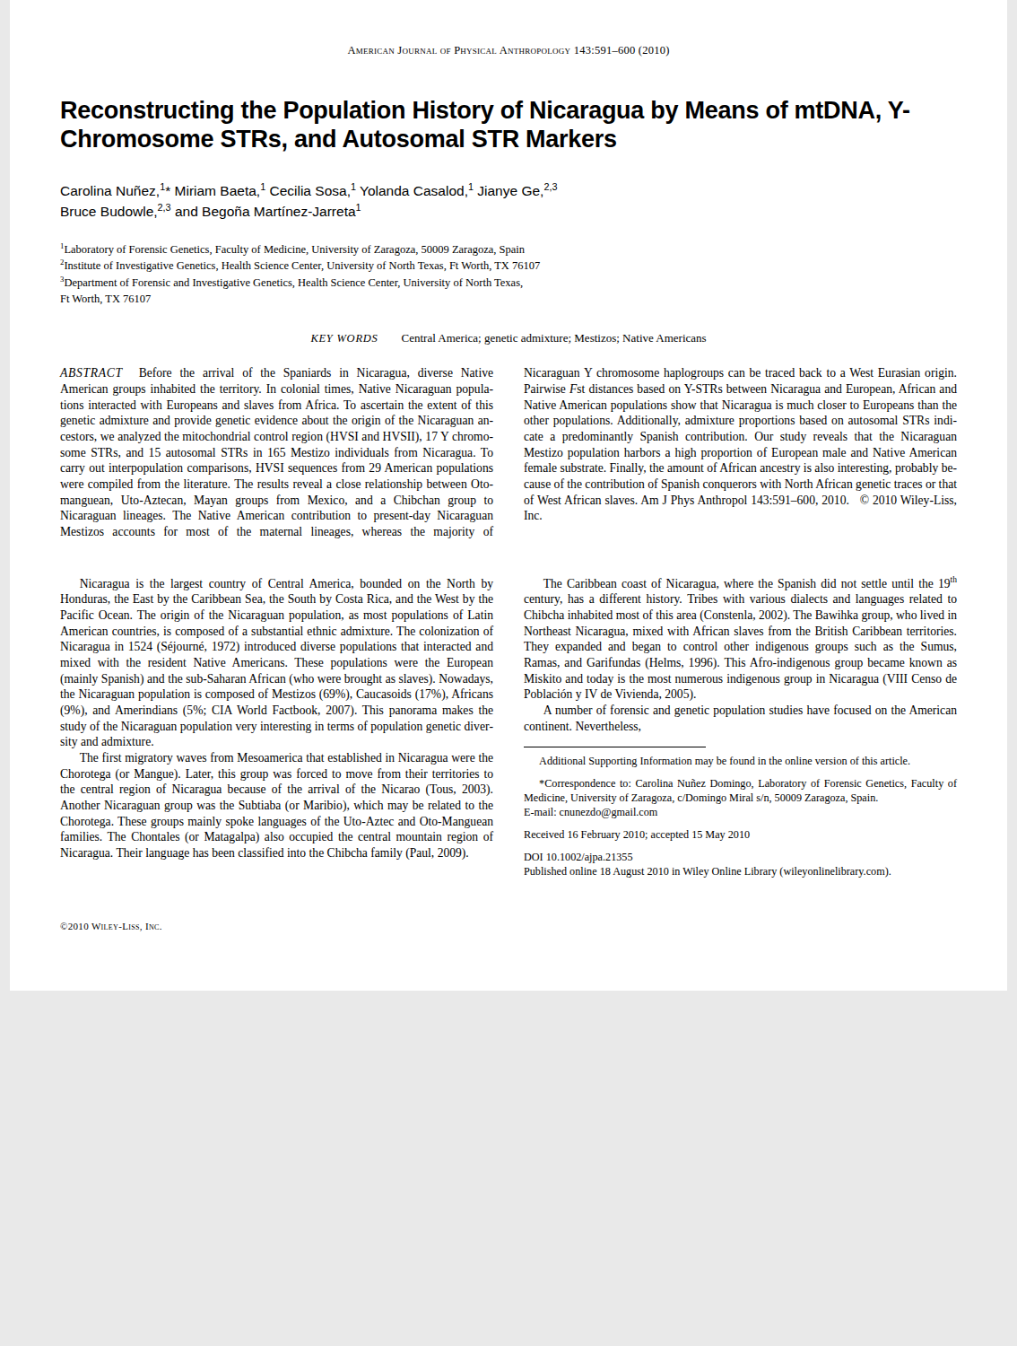American Journal of Physical Anthropology 143:591–600 (2010)
Reconstructing the Population History of Nicaragua by Means of mtDNA, Y-Chromosome STRs, and Autosomal STR Markers
Carolina Nuñez,1* Miriam Baeta,1 Cecilia Sosa,1 Yolanda Casalod,1 Jianye Ge,2,3
Bruce Budowle,2,3 and Begoña Martínez-Jarreta1
1Laboratory of Forensic Genetics, Faculty of Medicine, University of Zaragoza, 50009 Zaragoza, Spain
2Institute of Investigative Genetics, Health Science Center, University of North Texas, Ft Worth, TX 76107
3Department of Forensic and Investigative Genetics, Health Science Center, University of North Texas,
Ft Worth, TX 76107
KEY WORDSCentral America; genetic admixture; Mestizos; Native Americans
ABSTRACTBefore the arrival of the Spaniards in Nicaragua, diverse Native American groups inhabited the territory. In colonial times, Native Nicaraguan populations interacted with Europeans and slaves from Africa. To ascertain the extent of this genetic admixture and provide genetic evidence about the origin of the Nicaraguan ancestors, we analyzed the mitochondrial control region (HVSI and HVSII), 17 Y chromosome STRs, and 15 autosomal STRs in 165 Mestizo individuals from Nicaragua. To carry out interpopulation comparisons, HVSI sequences from 29 American populations were compiled from the literature. The results reveal a close relationship between Oto-manguean, Uto-Aztecan, Mayan groups from Mexico, and a Chibchan group to Nicaraguan lineages. The Native American contribution to present-day Nicaraguan Mestizos accounts for most of the maternal lineages, whereas the majority of Nicaraguan Y chromosome haplogroups can be traced back to a West Eurasian origin. Pairwise Fst distances based on Y-STRs between Nicaragua and European, African and Native American populations show that Nicaragua is much closer to Europeans than the other populations. Additionally, admixture proportions based on autosomal STRs indicate a predominantly Spanish contribution. Our study reveals that the Nicaraguan Mestizo population harbors a high proportion of European male and Native American female substrate. Finally, the amount of African ancestry is also interesting, probably because of the contribution of Spanish conquerors with North African genetic traces or that of West African slaves. Am J Phys Anthropol 143:591–600, 2010. © 2010 Wiley-Liss, Inc.
Nicaragua is the largest country of Central America, bounded on the North by Honduras, the East by the Caribbean Sea, the South by Costa Rica, and the West by the Pacific Ocean. The origin of the Nicaraguan population, as most populations of Latin American countries, is composed of a substantial ethnic admixture. The colonization of Nicaragua in 1524 (Séjourné, 1972) introduced diverse populations that interacted and mixed with the resident Native Americans. These populations were the European (mainly Spanish) and the sub-Saharan African (who were brought as slaves). Nowadays, the Nicaraguan population is composed of Mestizos (69%), Caucasoids (17%), Africans (9%), and Amerindians (5%; CIA World Factbook, 2007). This panorama makes the study of the Nicaraguan population very interesting in terms of population genetic diversity and admixture.
The first migratory waves from Mesoamerica that established in Nicaragua were the Chorotega (or Mangue). Later, this group was forced to move from their territories to the central region of Nicaragua because of the arrival of the Nicarao (Tous, 2003). Another Nicaraguan group was the Subtiaba (or Maribio), which may be related to the Chorotega. These groups mainly spoke languages of the Uto-Aztec and Oto-Manguean families. The Chontales (or Matagalpa) also occupied the central mountain region of Nicaragua. Their language has been classified into the Chibcha family (Paul, 2009).
The Caribbean coast of Nicaragua, where the Spanish did not settle until the 19th century, has a different history. Tribes with various dialects and languages related to Chibcha inhabited most of this area (Constenla, 2002). The Bawihka group, who lived in Northeast Nicaragua, mixed with African slaves from the British Caribbean territories. They expanded and began to control other indigenous groups such as the Sumus, Ramas, and Garifundas (Helms, 1996). This Afro-indigenous group became known as Miskito and today is the most numerous indigenous group in Nicaragua (VIII Censo de Población y IV de Vivienda, 2005).
A number of forensic and genetic population studies have focused on the American continent. Nevertheless,
Additional Supporting Information may be found in the online version of this article.
*Correspondence to: Carolina Nuñez Domingo, Laboratory of Forensic Genetics, Faculty of Medicine, University of Zaragoza, c/Domingo Miral s/n, 50009 Zaragoza, Spain.
E-mail: cnunezdo@gmail.com
Received 16 February 2010; accepted 15 May 2010
DOI 10.1002/ajpa.21355
Published online 18 August 2010 in Wiley Online Library (wileyonlinelibrary.com).
©2010 Wiley-Liss, Inc.